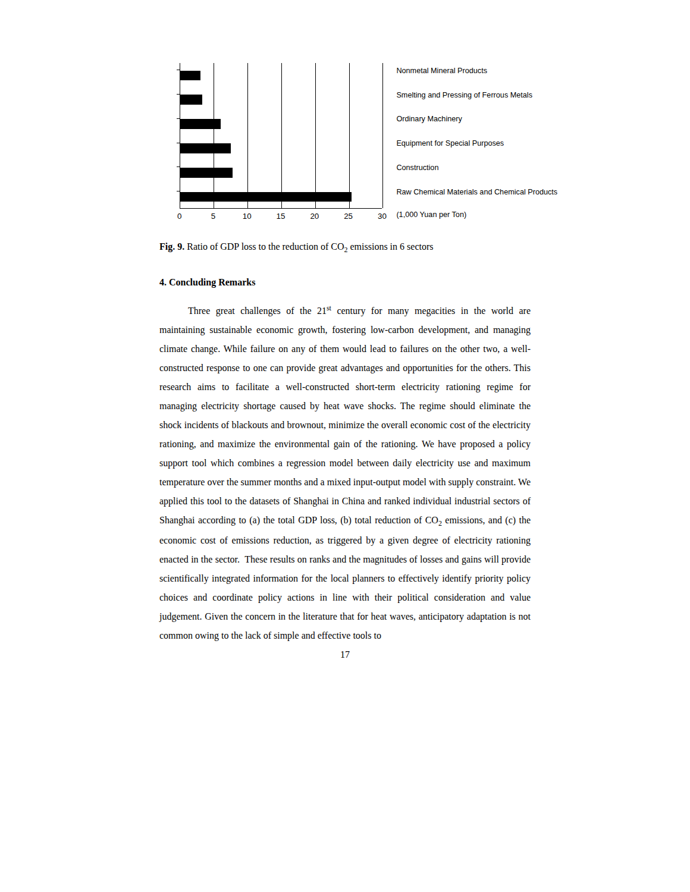Nonmetal Mineral Products
Smelting and Pressing of Ferrous Metals
Ordinary Machinery
Equipment for Special Purposes
Construction
Raw Chemical Materials and Chemical Products
0
5
10
15
20
25
30
(1,000 Yuan per Ton)
Fig. 9. Ratio of GDP loss to the reduction of CO2 emissions in 6 sectors
4. Concluding Remarks
Three great challenges of the 21st century for many megacities in the world are maintaining sustainable economic growth, fostering low-carbon development, and managing climate change. While failure on any of them would lead to failures on the other two, a well-constructed response to one can provide great advantages and opportunities for the others. This research aims to facilitate a well-constructed short-term electricity rationing regime for managing electricity shortage caused by heat wave shocks. The regime should eliminate the shock incidents of blackouts and brownout, minimize the overall economic cost of the electricity rationing, and maximize the environmental gain of the rationing. We have proposed a policy support tool which combines a regression model between daily electricity use and maximum temperature over the summer months and a mixed input-output model with supply constraint. We applied this tool to the datasets of Shanghai in China and ranked individual industrial sectors of Shanghai according to (a) the total GDP loss, (b) total reduction of CO2 emissions, and (c) the economic cost of emissions reduction, as triggered by a given degree of electricity rationing enacted in the sector. These results on ranks and the magnitudes of losses and gains will provide scientifically integrated information for the local planners to effectively identify priority policy choices and coordinate policy actions in line with their political consideration and value judgement. Given the concern in the literature that for heat waves, anticipatory adaptation is not common owing to the lack of simple and effective tools to
17